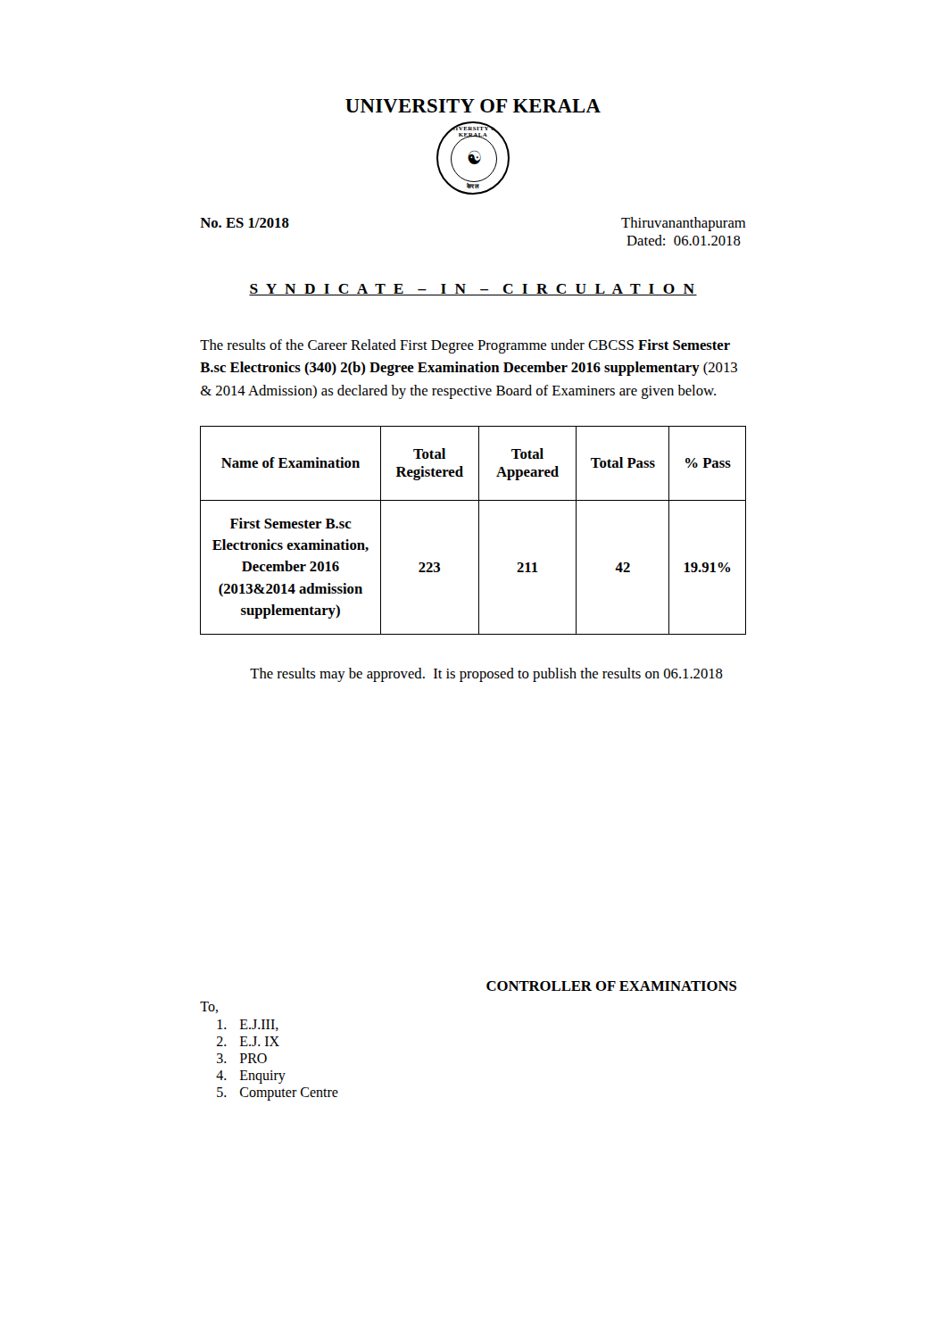UNIVERSITY OF KERALA
UNIVERSITY OF KERALA
☯
केरल
No. ES 1/2018
Thiruvananthapuram Dated: 06.01.2018
S Y N D I C A T E – I N – C I R C U L A T I O N
The results of the Career Related First Degree Programme under CBCSS First Semester B.sc Electronics (340) 2(b) Degree Examination December 2016 supplementary (2013 & 2014 Admission) as declared by the respective Board of Examiners are given below.
| Name of Examination | Total Registered | Total Appeared | Total Pass | % Pass |
| --- | --- | --- | --- | --- |
| First Semester B.sc Electronics examination, December 2016 (2013&2014 admission supplementary) | 223 | 211 | 42 | 19.91% |
The results may be approved. It is proposed to publish the results on 06.1.2018
CONTROLLER OF EXAMINATIONS
To,
E.J.III,
E.J. IX
PRO
Enquiry
Computer Centre